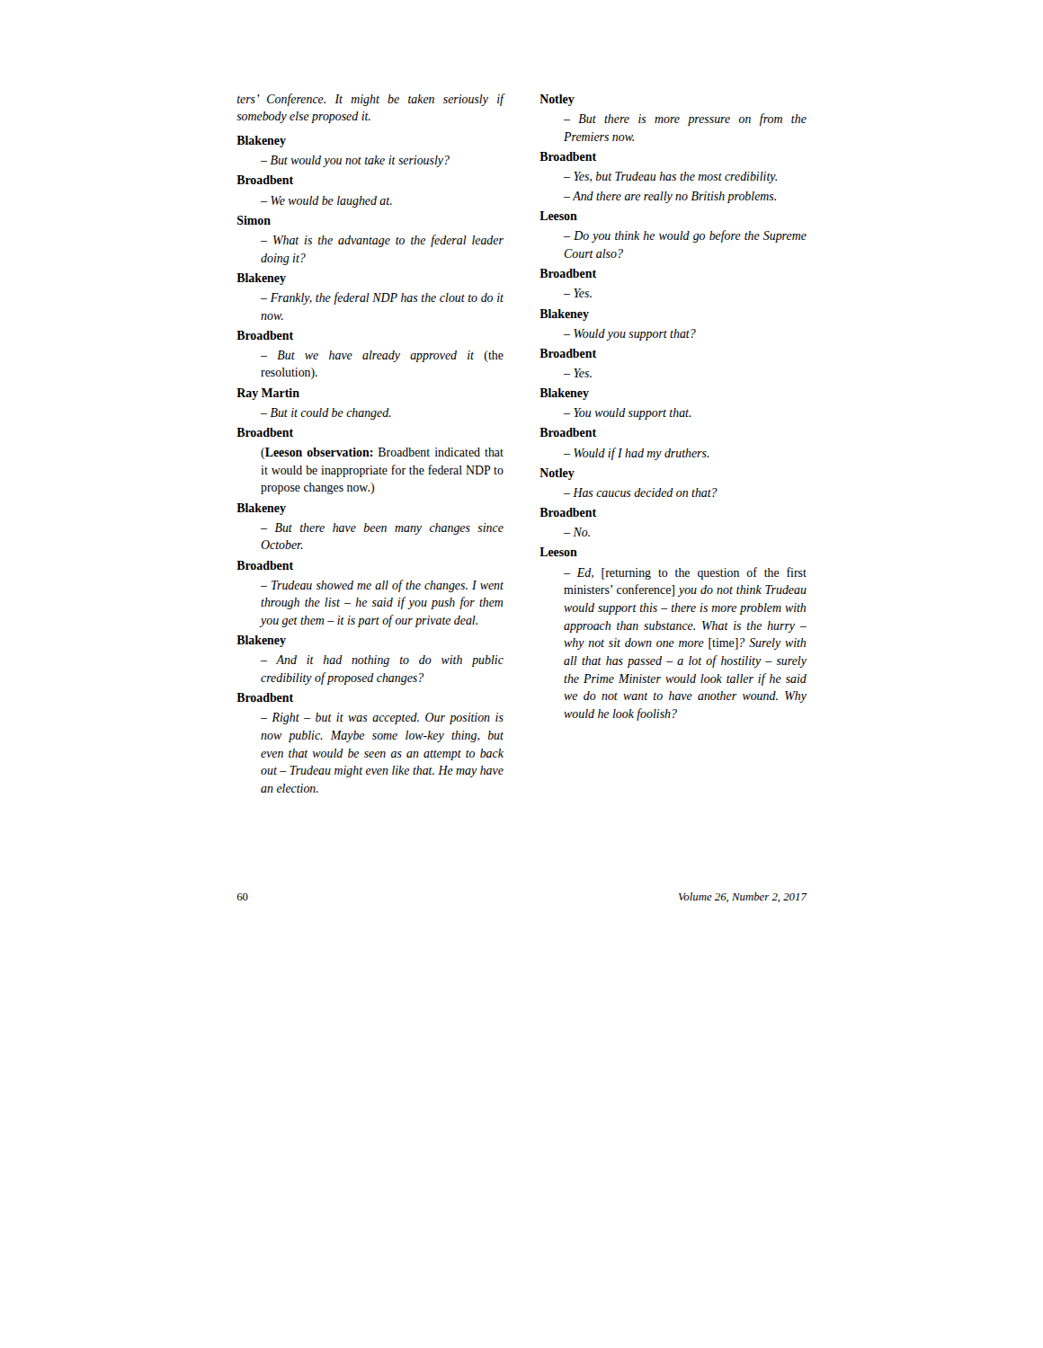ters’ Conference. It might be taken seriously if somebody else proposed it.
Blakeney
– But would you not take it seriously?
Broadbent
– We would be laughed at.
Simon
– What is the advantage to the federal leader doing it?
Blakeney
– Frankly, the federal NDP has the clout to do it now.
Broadbent
– But we have already approved it (the resolution).
Ray Martin
– But it could be changed.
Broadbent
(Leeson observation: Broadbent indicated that it would be inappropriate for the federal NDP to propose changes now.)
Blakeney
– But there have been many changes since October.
Broadbent
– Trudeau showed me all of the changes. I went through the list – he said if you push for them you get them – it is part of our private deal.
Blakeney
– And it had nothing to do with public credibility of proposed changes?
Broadbent
– Right – but it was accepted. Our position is now public. Maybe some low-key thing, but even that would be seen as an attempt to back out – Trudeau might even like that. He may have an election.
Notley
– But there is more pressure on from the Premiers now.
Broadbent
– Yes, but Trudeau has the most credibility.
– And there are really no British problems.
Leeson
– Do you think he would go before the Supreme Court also?
Broadbent
– Yes.
Blakeney
– Would you support that?
Broadbent
– Yes.
Blakeney
– You would support that.
Broadbent
– Would if I had my druthers.
Notley
– Has caucus decided on that?
Broadbent
– No.
Leeson
– Ed, [returning to the question of the first ministers’ conference] you do not think Trudeau would support this – there is more problem with approach than substance. What is the hurry – why not sit down one more [time]? Surely with all that has passed – a lot of hostility – surely the Prime Minister would look taller if he said we do not want to have another wound. Why would he look foolish?
60 Volume 26, Number 2, 2017